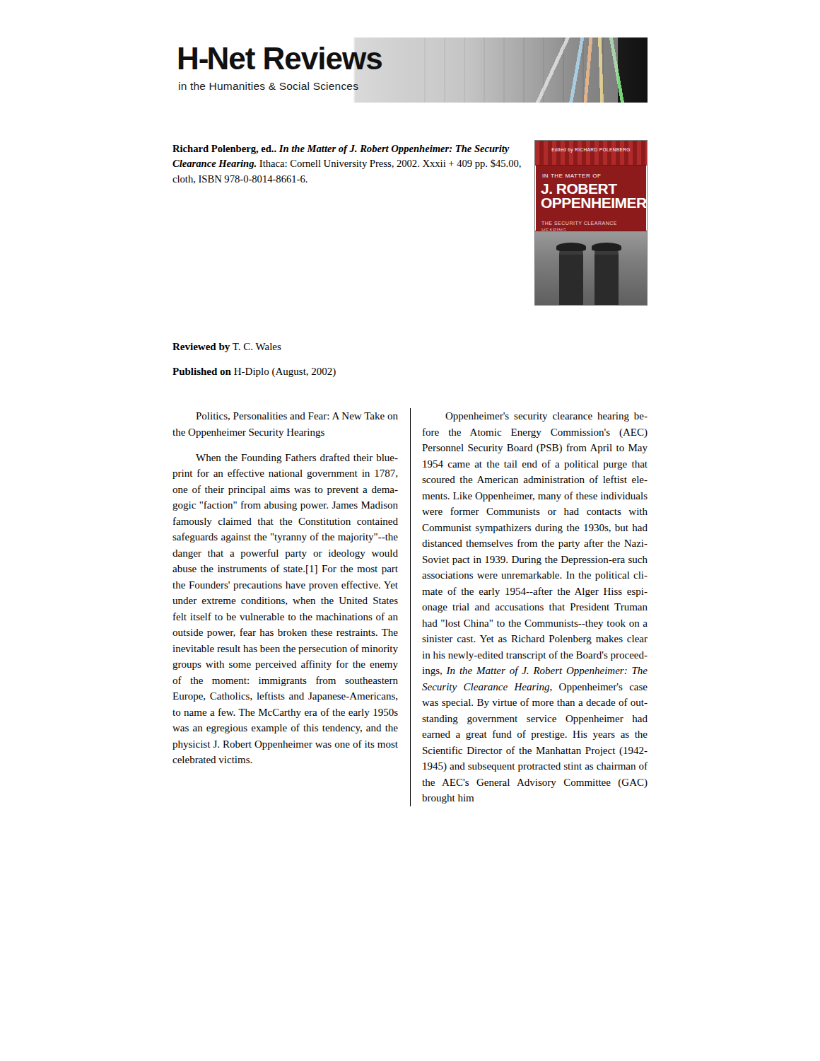H-Net Reviews
in the Humanities & Social Sciences
Richard Polenberg, ed.. In the Matter of J. Robert Oppenheimer: The Security Clearance Hearing. Ithaca: Cornell University Press, 2002. Xxxii + 409 pp. $45.00, cloth, ISBN 978-0-8014-8661-6.
Edited by RICHARD POLENBERG
IN THE MATTER OF
J. ROBERT
OPPENHEIMER
THE SECURITY CLEARANCE HEARING
Reviewed by T. C. Wales
Published on H-Diplo (August, 2002)
Politics, Personalities and Fear: A New Take on the Oppenheimer Security Hearings
When the Founding Fathers drafted their blueprint for an effective national government in 1787, one of their principal aims was to prevent a demagogic "faction" from abusing power. James Madison famously claimed that the Constitution contained safeguards against the "tyranny of the majority"--the danger that a powerful party or ideology would abuse the instruments of state.[1] For the most part the Founders' precautions have proven effective. Yet under extreme conditions, when the United States felt itself to be vulnerable to the machinations of an outside power, fear has broken these restraints. The inevitable result has been the persecution of minority groups with some perceived affinity for the enemy of the moment: immigrants from southeastern Europe, Catholics, leftists and Japanese-Americans, to name a few. The McCarthy era of the early 1950s was an egregious example of this tendency, and the physicist J. Robert Oppenheimer was one of its most celebrated victims.
Oppenheimer's security clearance hearing before the Atomic Energy Commission's (AEC) Personnel Security Board (PSB) from April to May 1954 came at the tail end of a political purge that scoured the American administration of leftist elements. Like Oppenheimer, many of these individuals were former Communists or had contacts with Communist sympathizers during the 1930s, but had distanced themselves from the party after the Nazi-Soviet pact in 1939. During the Depression-era such associations were unremarkable. In the political climate of the early 1954--after the Alger Hiss espionage trial and accusations that President Truman had "lost China" to the Communists--they took on a sinister cast. Yet as Richard Polenberg makes clear in his newly-edited transcript of the Board's proceedings, In the Matter of J. Robert Oppenheimer: The Security Clearance Hearing, Oppenheimer's case was special. By virtue of more than a decade of outstanding government service Oppenheimer had earned a great fund of prestige. His years as the Scientific Director of the Manhattan Project (1942-1945) and subsequent protracted stint as chairman of the AEC's General Advisory Committee (GAC) brought him